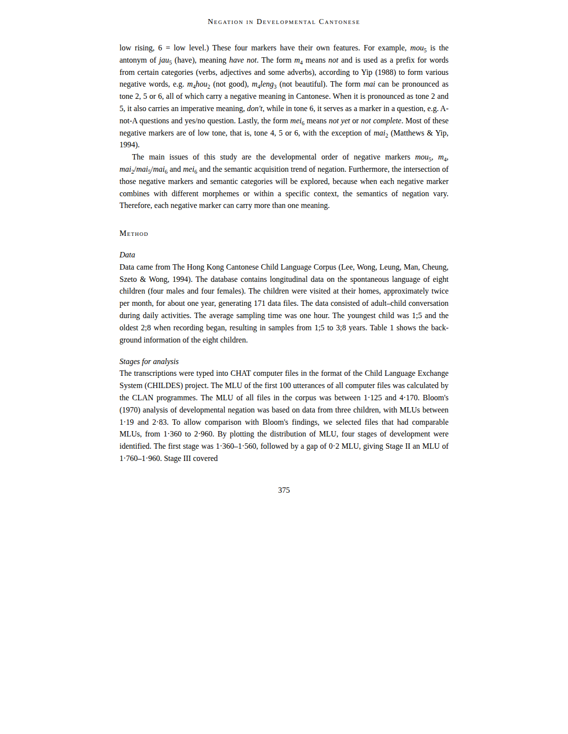Negation in Developmental Cantonese
low rising, 6 = low level.) These four markers have their own features. For example, mou5 is the antonym of jau5 (have), meaning have not. The form m4 means not and is used as a prefix for words from certain categories (verbs, adjectives and some adverbs), according to Yip (1988) to form various negative words, e.g. m4hou2 (not good), m4leng3 (not beautiful). The form mai can be pronounced as tone 2, 5 or 6, all of which carry a negative meaning in Cantonese. When it is pronounced as tone 2 and 5, it also carries an imperative meaning, don't, while in tone 6, it serves as a marker in a question, e.g. A-not-A questions and yes/no question. Lastly, the form mei6 means not yet or not complete. Most of these negative markers are of low tone, that is, tone 4, 5 or 6, with the exception of mai2 (Matthews & Yip, 1994).
The main issues of this study are the developmental order of negative markers mou5, m4, mai2/mai5/mai6 and mei6 and the semantic acquisition trend of negation. Furthermore, the intersection of those negative markers and semantic categories will be explored, because when each negative marker combines with different morphemes or within a specific context, the semantics of negation vary. Therefore, each negative marker can carry more than one meaning.
Method
Data
Data came from The Hong Kong Cantonese Child Language Corpus (Lee, Wong, Leung, Man, Cheung, Szeto & Wong, 1994). The database contains longitudinal data on the spontaneous language of eight children (four males and four females). The children were visited at their homes, approximately twice per month, for about one year, generating 171 data files. The data consisted of adult–child conversation during daily activities. The average sampling time was one hour. The youngest child was 1;5 and the oldest 2;8 when recording began, resulting in samples from 1;5 to 3;8 years. Table 1 shows the background information of the eight children.
Stages for analysis
The transcriptions were typed into CHAT computer files in the format of the Child Language Exchange System (CHILDES) project. The MLU of the first 100 utterances of all computer files was calculated by the CLAN programmes. The MLU of all files in the corpus was between 1·125 and 4·170. Bloom's (1970) analysis of developmental negation was based on data from three children, with MLUs between 1·19 and 2·83. To allow comparison with Bloom's findings, we selected files that had comparable MLUs, from 1·360 to 2·960. By plotting the distribution of MLU, four stages of development were identified. The first stage was 1·360–1·560, followed by a gap of 0·2 MLU, giving Stage II an MLU of 1·760–1·960. Stage III covered
375